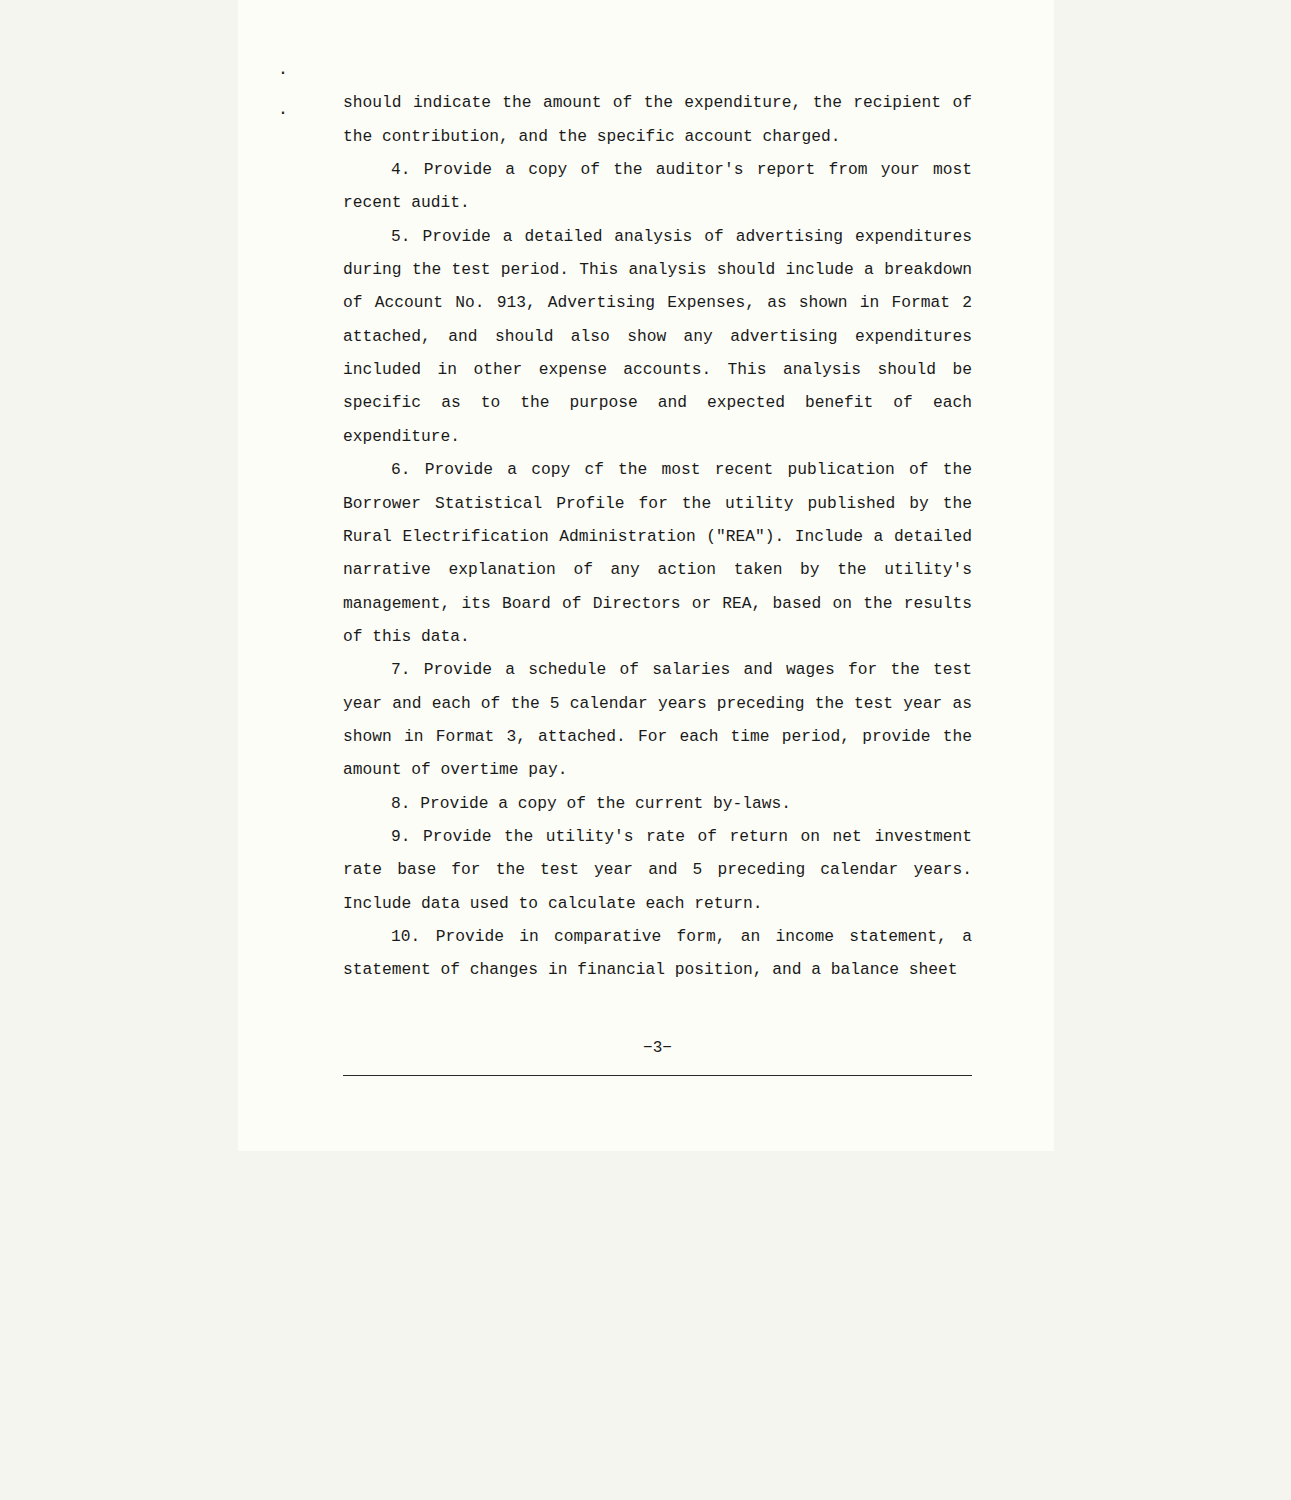·
·
should indicate the amount of the expenditure, the recipient of the contribution, and the specific account charged.
4. Provide a copy of the auditor's report from your most recent audit.
5. Provide a detailed analysis of advertising expenditures during the test period. This analysis should include a breakdown of Account No. 913, Advertising Expenses, as shown in Format 2 attached, and should also show any advertising expenditures included in other expense accounts. This analysis should be specific as to the purpose and expected benefit of each expenditure.
6. Provide a copy cf the most recent publication of the Borrower Statistical Profile for the utility published by the Rural Electrification Administration ("REA"). Include a detailed narrative explanation of any action taken by the utility's management, its Board of Directors or REA, based on the results of this data.
7. Provide a schedule of salaries and wages for the test year and each of the 5 calendar years preceding the test year as shown in Format 3, attached. For each time period, provide the amount of overtime pay.
8. Provide a copy of the current by-laws.
9. Provide the utility's rate of return on net investment rate base for the test year and 5 preceding calendar years. Include data used to calculate each return.
10. Provide in comparative form, an income statement, a statement of changes in financial position, and a balance sheet
−3−